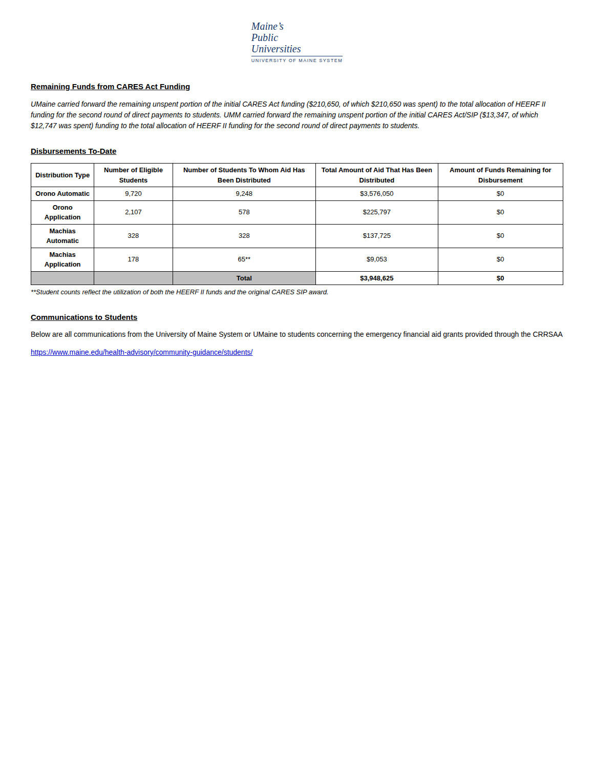Maine’s
Public
Universities
UNIVERSITY OF MAINE SYSTEM
Remaining Funds from CARES Act Funding
UMaine carried forward the remaining unspent portion of the initial CARES Act funding ($210,650, of which $210,650 was spent) to the total allocation of HEERF II funding for the second round of direct payments to students. UMM carried forward the remaining unspent portion of the initial CARES Act/SIP ($13,347, of which $12,747 was spent) funding to the total allocation of HEERF II funding for the second round of direct payments to students.
Disbursements To-Date
| Distribution Type | Number of Eligible Students | Number of Students To Whom Aid Has Been Distributed | Total Amount of Aid That Has Been Distributed | Amount of Funds Remaining for Disbursement |
| --- | --- | --- | --- | --- |
| Orono Automatic | 9,720 | 9,248 | $3,576,050 | $0 |
| Orono Application | 2,107 | 578 | $225,797 | $0 |
| Machias Automatic | 328 | 328 | $137,725 | $0 |
| Machias Application | 178 | 65** | $9,053 | $0 |
| | | Total | $3,948,625 | $0 |
**Student counts reflect the utilization of both the HEERF II funds and the original CARES SIP award.
Communications to Students
Below are all communications from the University of Maine System or UMaine to students concerning the emergency financial aid grants provided through the CRRSAA
https://www.maine.edu/health-advisory/community-guidance/students/